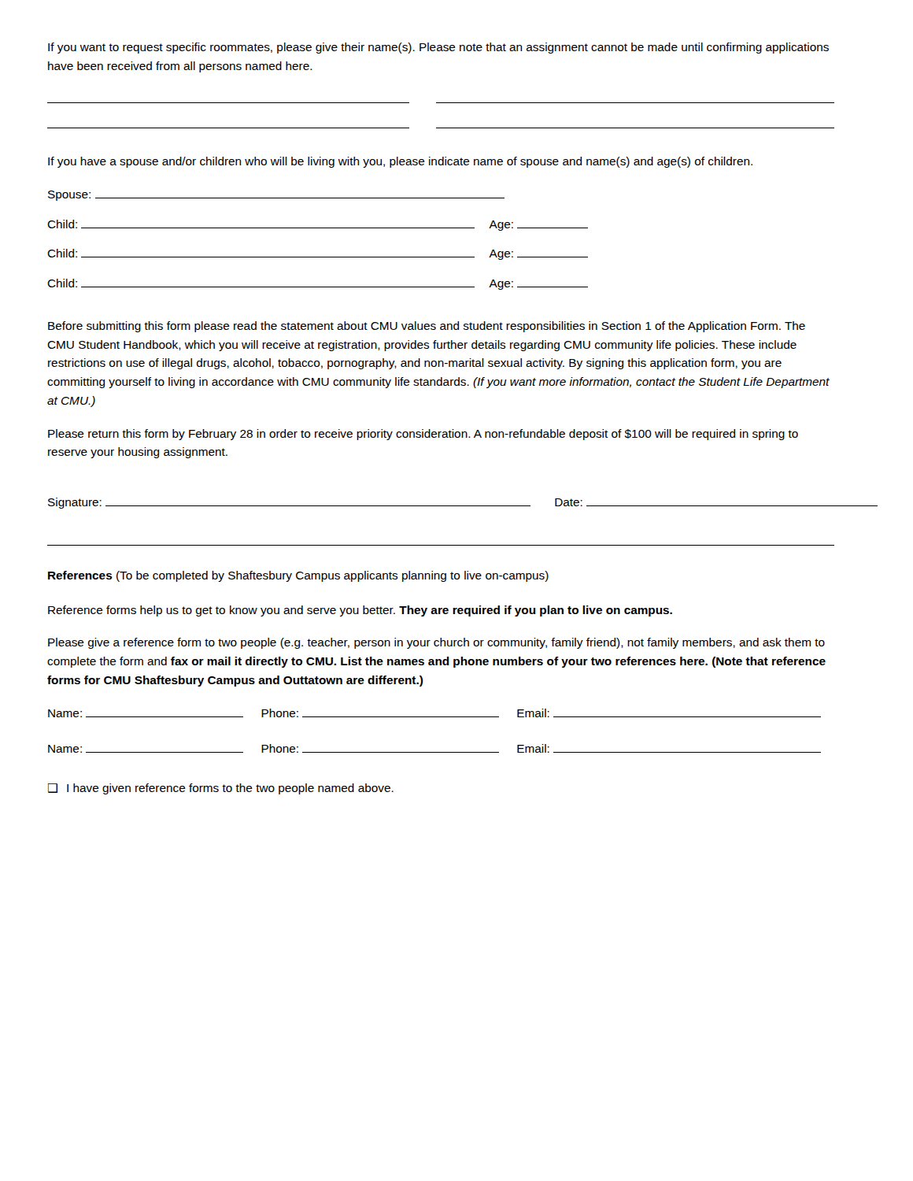If you want to request specific roommates, please give their name(s). Please note that an assignment cannot be made until confirming applications have been received from all persons named here.
If you have a spouse and/or children who will be living with you, please indicate name of spouse and name(s) and age(s) of children.
Spouse:
Child: Age:
Child: Age:
Child: Age:
Before submitting this form please read the statement about CMU values and student responsibilities in Section 1 of the Application Form. The CMU Student Handbook, which you will receive at registration, provides further details regarding CMU community life policies. These include restrictions on use of illegal drugs, alcohol, tobacco, pornography, and non-marital sexual activity. By signing this application form, you are committing yourself to living in accordance with CMU community life standards. (If you want more information, contact the Student Life Department at CMU.)
Please return this form by February 28 in order to receive priority consideration. A non-refundable deposit of $100 will be required in spring to reserve your housing assignment.
Signature: Date:
References
(To be completed by Shaftesbury Campus applicants planning to live on-campus)
Reference forms help us to get to know you and serve you better. They are required if you plan to live on campus.
Please give a reference form to two people (e.g. teacher, person in your church or community, family friend), not family members, and ask them to complete the form and fax or mail it directly to CMU. List the names and phone numbers of your two references here. (Note that reference forms for CMU Shaftesbury Campus and Outtatown are different.)
Name: Phone: Email:
Name: Phone: Email:
❑ I have given reference forms to the two people named above.